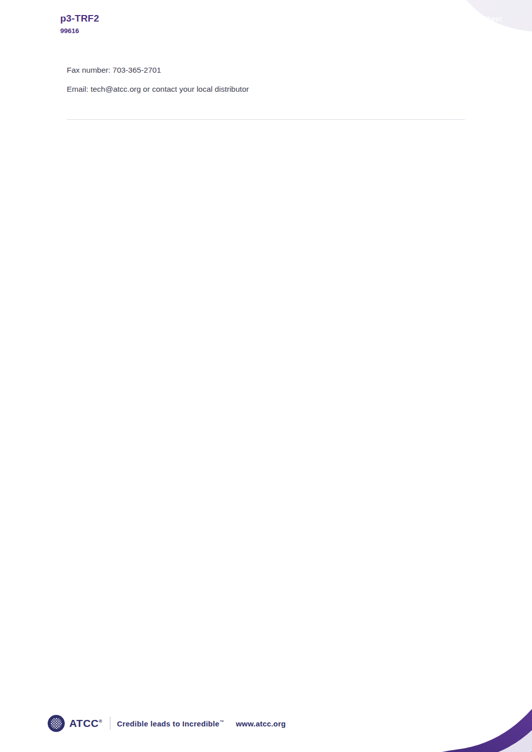p3-TRF2
99616
Product Sheet
Fax number: 703-365-2701
Email: tech@atcc.org or contact your local distributor
ATCC®
Credible leads to Incredible™
www.atcc.org
Page 5 of 5